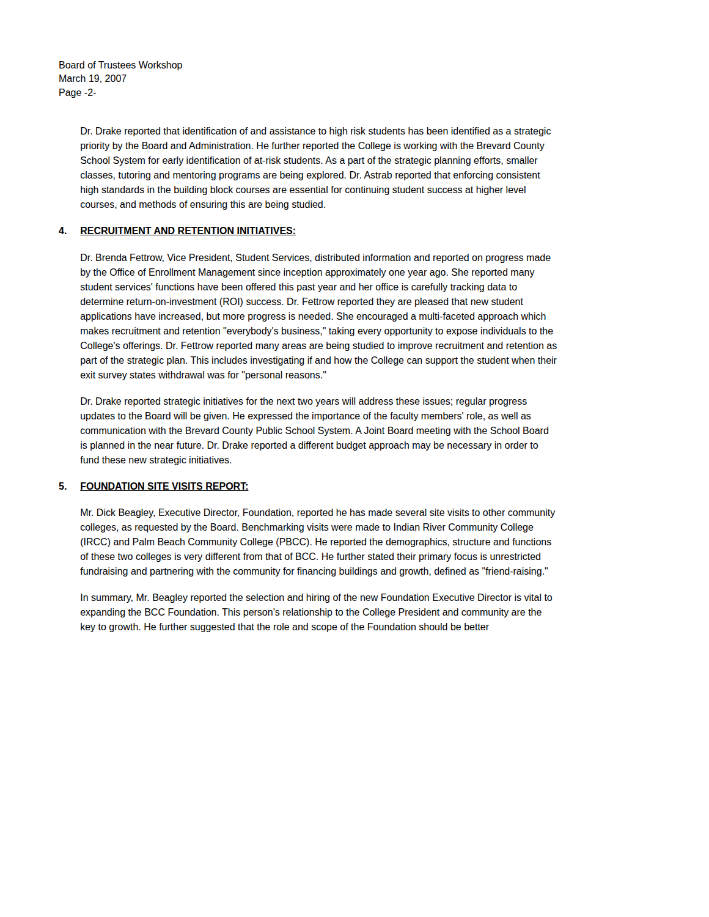Board of Trustees Workshop
March 19, 2007
Page -2-
Dr. Drake reported that identification of and assistance to high risk students has been identified as a strategic priority by the Board and Administration. He further reported the College is working with the Brevard County School System for early identification of at-risk students. As a part of the strategic planning efforts, smaller classes, tutoring and mentoring programs are being explored. Dr. Astrab reported that enforcing consistent high standards in the building block courses are essential for continuing student success at higher level courses, and methods of ensuring this are being studied.
4.
RECRUITMENT AND RETENTION INITIATIVES:
Dr. Brenda Fettrow, Vice President, Student Services, distributed information and reported on progress made by the Office of Enrollment Management since inception approximately one year ago. She reported many student services' functions have been offered this past year and her office is carefully tracking data to determine return-on-investment (ROI) success. Dr. Fettrow reported they are pleased that new student applications have increased, but more progress is needed. She encouraged a multi-faceted approach which makes recruitment and retention "everybody's business," taking every opportunity to expose individuals to the College's offerings. Dr. Fettrow reported many areas are being studied to improve recruitment and retention as part of the strategic plan. This includes investigating if and how the College can support the student when their exit survey states withdrawal was for "personal reasons."
Dr. Drake reported strategic initiatives for the next two years will address these issues; regular progress updates to the Board will be given. He expressed the importance of the faculty members' role, as well as communication with the Brevard County Public School System. A Joint Board meeting with the School Board is planned in the near future. Dr. Drake reported a different budget approach may be necessary in order to fund these new strategic initiatives.
5.
FOUNDATION SITE VISITS REPORT:
Mr. Dick Beagley, Executive Director, Foundation, reported he has made several site visits to other community colleges, as requested by the Board. Benchmarking visits were made to Indian River Community College (IRCC) and Palm Beach Community College (PBCC). He reported the demographics, structure and functions of these two colleges is very different from that of BCC. He further stated their primary focus is unrestricted fundraising and partnering with the community for financing buildings and growth, defined as "friend-raising."
In summary, Mr. Beagley reported the selection and hiring of the new Foundation Executive Director is vital to expanding the BCC Foundation. This person's relationship to the College President and community are the key to growth. He further suggested that the role and scope of the Foundation should be better